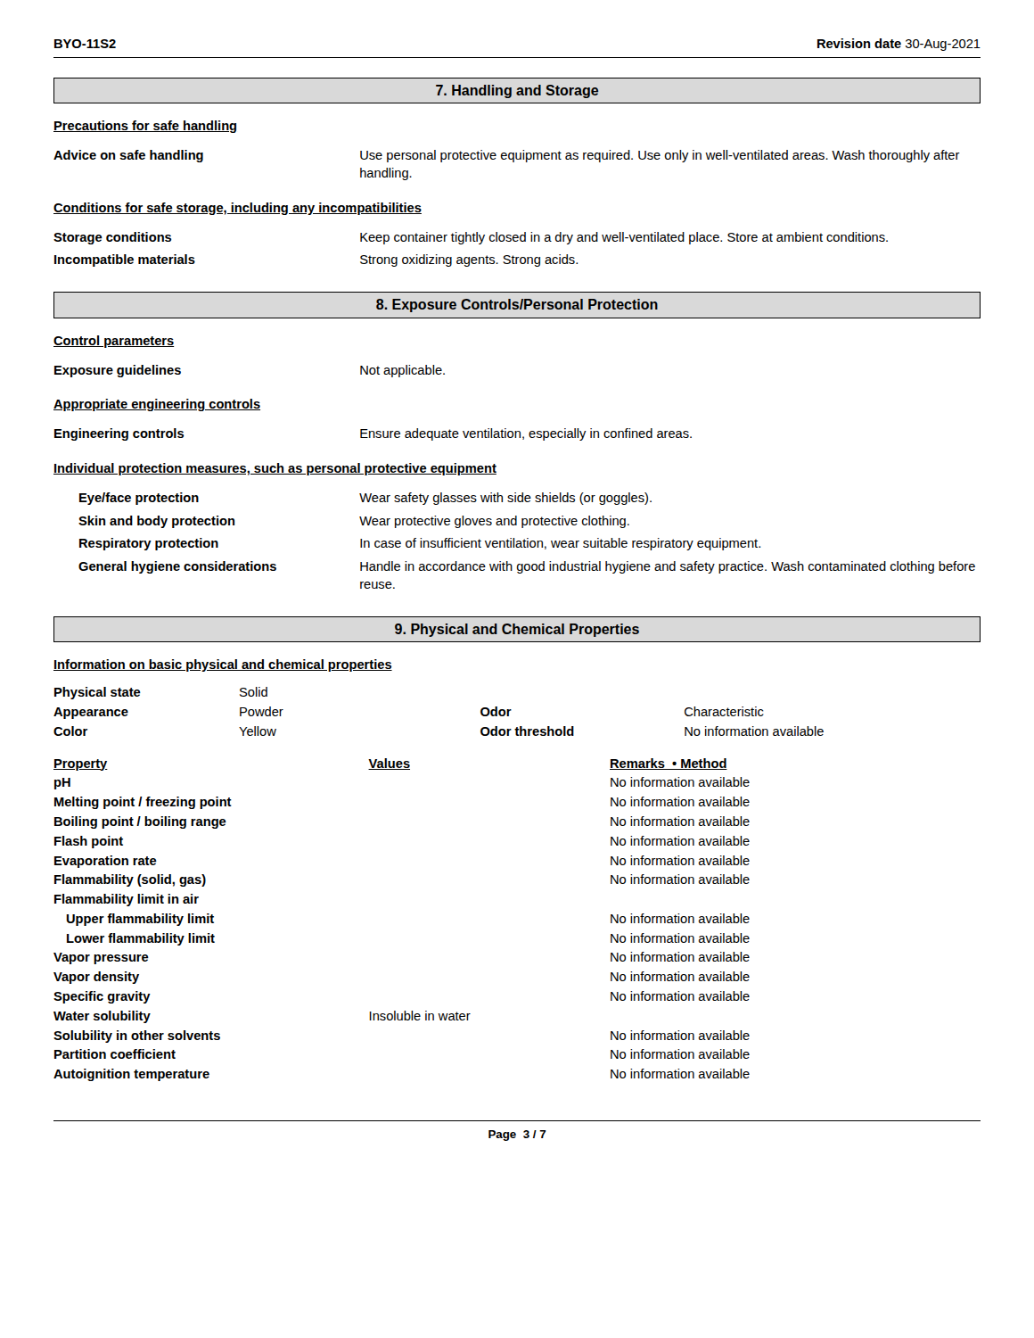BYO-11S2
Revision date 30-Aug-2021
7. Handling and Storage
Precautions for safe handling
| Advice on safe handling | Use personal protective equipment as required. Use only in well-ventilated areas. Wash thoroughly after handling. |
Conditions for safe storage, including any incompatibilities
| Storage conditions | Keep container tightly closed in a dry and well-ventilated place. Store at ambient conditions. |
| Incompatible materials | Strong oxidizing agents. Strong acids. |
8. Exposure Controls/Personal Protection
Control parameters
| Exposure guidelines | Not applicable. |
Appropriate engineering controls
| Engineering controls | Ensure adequate ventilation, especially in confined areas. |
Individual protection measures, such as personal protective equipment
| Eye/face protection | Wear safety glasses with side shields (or goggles). |
| Skin and body protection | Wear protective gloves and protective clothing. |
| Respiratory protection | In case of insufficient ventilation, wear suitable respiratory equipment. |
| General hygiene considerations | Handle in accordance with good industrial hygiene and safety practice. Wash contaminated clothing before reuse. |
9. Physical and Chemical Properties
Information on basic physical and chemical properties
| Physical state | Solid | | |
| Appearance | Powder | Odor | Characteristic |
| Color | Yellow | Odor threshold | No information available |
| Property | Values | Remarks • Method |
| pH | | No information available |
| Melting point / freezing point | | No information available |
| Boiling point / boiling range | | No information available |
| Flash point | | No information available |
| Evaporation rate | | No information available |
| Flammability (solid, gas) | | No information available |
| Flammability limit in air | | |
| Upper flammability limit | | No information available |
| Lower flammability limit | | No information available |
| Vapor pressure | | No information available |
| Vapor density | | No information available |
| Specific gravity | | No information available |
| Water solubility | Insoluble in water | |
| Solubility in other solvents | | No information available |
| Partition coefficient | | No information available |
| Autoignition temperature | | No information available |
Page 3 / 7